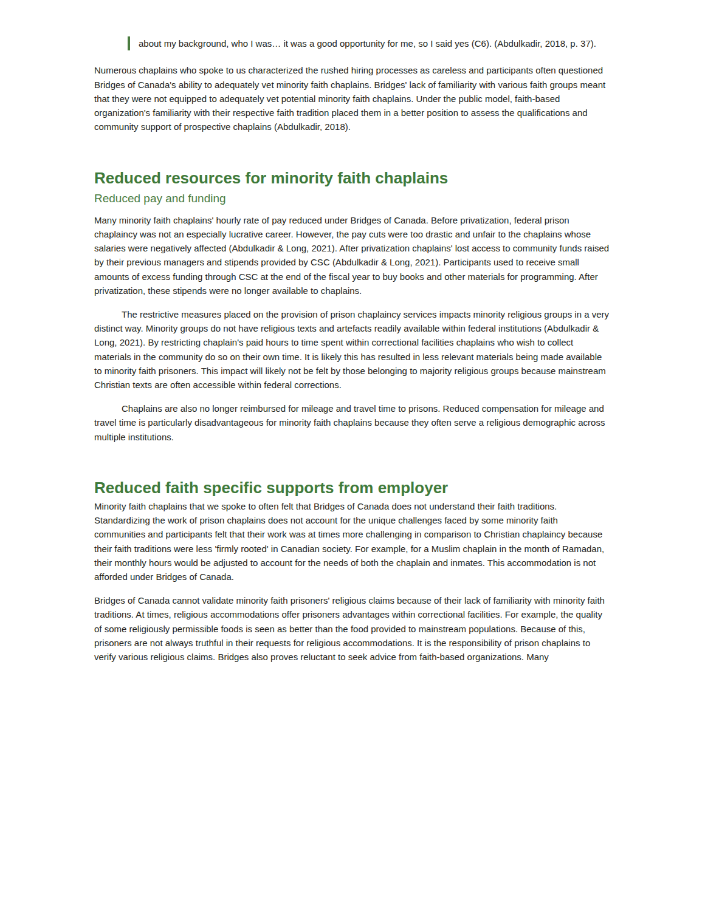about my background, who I was… it was a good opportunity for me, so I said yes (C6). (Abdulkadir, 2018, p. 37).
Numerous chaplains who spoke to us characterized the rushed hiring processes as careless and participants often questioned Bridges of Canada's ability to adequately vet minority faith chaplains. Bridges' lack of familiarity with various faith groups meant that they were not equipped to adequately vet potential minority faith chaplains. Under the public model, faith-based organization's familiarity with their respective faith tradition placed them in a better position to assess the qualifications and community support of prospective chaplains (Abdulkadir, 2018).
Reduced resources for minority faith chaplains
Reduced pay and funding
Many minority faith chaplains' hourly rate of pay reduced under Bridges of Canada. Before privatization, federal prison chaplaincy was not an especially lucrative career. However, the pay cuts were too drastic and unfair to the chaplains whose salaries were negatively affected (Abdulkadir & Long, 2021). After privatization chaplains' lost access to community funds raised by their previous managers and stipends provided by CSC (Abdulkadir & Long, 2021). Participants used to receive small amounts of excess funding through CSC at the end of the fiscal year to buy books and other materials for programming. After privatization, these stipends were no longer available to chaplains.
The restrictive measures placed on the provision of prison chaplaincy services impacts minority religious groups in a very distinct way. Minority groups do not have religious texts and artefacts readily available within federal institutions (Abdulkadir & Long, 2021). By restricting chaplain's paid hours to time spent within correctional facilities chaplains who wish to collect materials in the community do so on their own time. It is likely this has resulted in less relevant materials being made available to minority faith prisoners. This impact will likely not be felt by those belonging to majority religious groups because mainstream Christian texts are often accessible within federal corrections.
Chaplains are also no longer reimbursed for mileage and travel time to prisons. Reduced compensation for mileage and travel time is particularly disadvantageous for minority faith chaplains because they often serve a religious demographic across multiple institutions.
Reduced faith specific supports from employer
Minority faith chaplains that we spoke to often felt that Bridges of Canada does not understand their faith traditions. Standardizing the work of prison chaplains does not account for the unique challenges faced by some minority faith communities and participants felt that their work was at times more challenging in comparison to Christian chaplaincy because their faith traditions were less 'firmly rooted' in Canadian society. For example, for a Muslim chaplain in the month of Ramadan, their monthly hours would be adjusted to account for the needs of both the chaplain and inmates. This accommodation is not afforded under Bridges of Canada.
Bridges of Canada cannot validate minority faith prisoners' religious claims because of their lack of familiarity with minority faith traditions. At times, religious accommodations offer prisoners advantages within correctional facilities. For example, the quality of some religiously permissible foods is seen as better than the food provided to mainstream populations. Because of this, prisoners are not always truthful in their requests for religious accommodations. It is the responsibility of prison chaplains to verify various religious claims. Bridges also proves reluctant to seek advice from faith-based organizations. Many